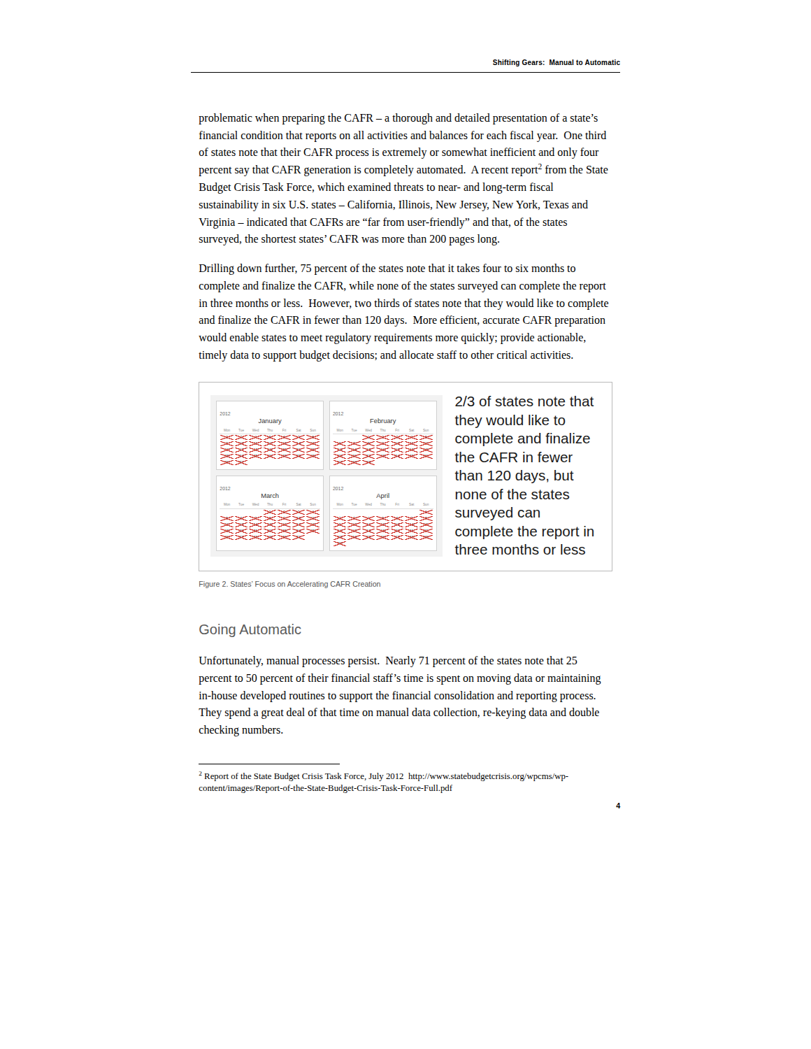Shifting Gears: Manual to Automatic
problematic when preparing the CAFR – a thorough and detailed presentation of a state’s financial condition that reports on all activities and balances for each fiscal year. One third of states note that their CAFR process is extremely or somewhat inefficient and only four percent say that CAFR generation is completely automated. A recent report2 from the State Budget Crisis Task Force, which examined threats to near- and long-term fiscal sustainability in six U.S. states – California, Illinois, New Jersey, New York, Texas and Virginia – indicated that CAFRs are “far from user-friendly” and that, of the states surveyed, the shortest states’ CAFR was more than 200 pages long.
Drilling down further, 75 percent of the states note that it takes four to six months to complete and finalize the CAFR, while none of the states surveyed can complete the report in three months or less. However, two thirds of states note that they would like to complete and finalize the CAFR in fewer than 120 days. More efficient, accurate CAFR preparation would enable states to meet regulatory requirements more quickly; provide actionable, timely data to support budget decisions; and allocate staff to other critical activities.
2012 January
| Mon | Tue | Wed | Thu | Fri | Sat | Sun |
| --- | --- | --- | --- | --- | --- | --- |
| 2 | 3 | 4 | 5 | 6 | 7 | 8 |
| 9 | 10 | 11 | 12 | 13 | 14 | 15 |
| 16 | 17 | 18 | 19 | 20 | 21 | 22 |
| 23 | 24 | 25 | 26 | 27 | 28 | 29 |
| 30 | 31 | | | | | |
2012 February
| Mon | Tue | Wed | Thu | Fri | Sat | Sun |
| --- | --- | --- | --- | --- | --- | --- |
| | | 1 | 2 | 3 | 4 | 5 |
| 6 | 7 | 8 | 9 | 10 | 11 | 12 |
| 13 | 14 | 15 | 16 | 17 | 18 | 19 |
| 20 | 21 | 22 | 23 | 24 | 25 | 26 |
| 27 | 28 | 29 | | | | |
2012 March
| Mon | Tue | Wed | Thu | Fri | Sat | Sun |
| --- | --- | --- | --- | --- | --- | --- |
| | | | 1 | 2 | 3 | 4 |
| 5 | 6 | 7 | 8 | 9 | 10 | 11 |
| 12 | 13 | 14 | 15 | 16 | 17 | 18 |
| 19 | 20 | 21 | 22 | 23 | 24 | 25 |
| 26 | 27 | 28 | 29 | 30 | 31 | |
2012 April
| Mon | Tue | Wed | Thu | Fri | Sat | Sun |
| --- | --- | --- | --- | --- | --- | --- |
| | | | | | | 1 |
| 2 | 3 | 4 | 5 | 6 | 7 | 8 |
| 9 | 10 | 11 | 12 | 13 | 14 | 15 |
| 16 | 17 | 18 | 19 | 20 | 21 | 22 |
| 23 | 24 | 25 | 26 | 27 | 28 | 29 |
| 30 | | | | | | |
2/3 of states note that they would like to complete and finalize the CAFR in fewer than 120 days, but none of the states surveyed can complete the report in three months or less
Figure 2. States’ Focus on Accelerating CAFR Creation
Going Automatic
Unfortunately, manual processes persist. Nearly 71 percent of the states note that 25 percent to 50 percent of their financial staff’s time is spent on moving data or maintaining in-house developed routines to support the financial consolidation and reporting process. They spend a great deal of that time on manual data collection, re-keying data and double checking numbers.
2 Report of the State Budget Crisis Task Force, July 2012 http://www.statebudgetcrisis.org/wpcms/wp-content/images/Report-of-the-State-Budget-Crisis-Task-Force-Full.pdf
4